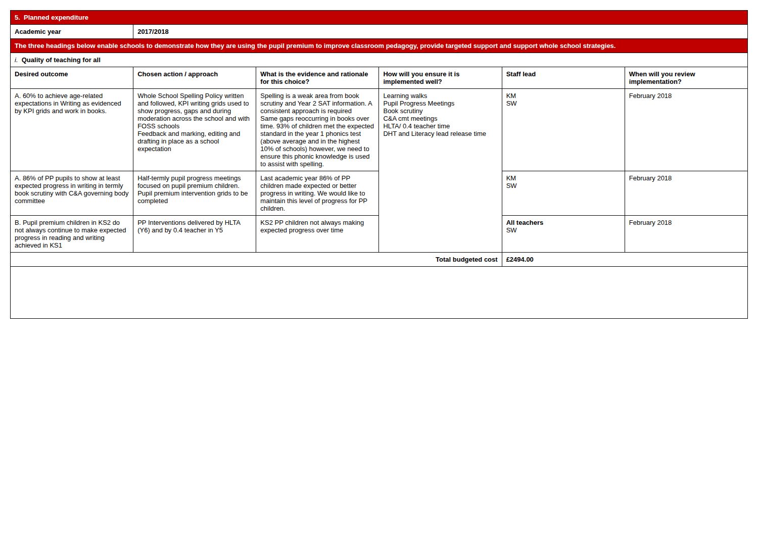| 5. Planned expenditure |
| Academic year | 2017/2018 |
| The three headings below enable schools to demonstrate how they are using the pupil premium to improve classroom pedagogy, provide targeted support and support whole school strategies. |
| i. Quality of teaching for all |
| Desired outcome | Chosen action / approach | What is the evidence and rationale for this choice? | How will you ensure it is implemented well? | Staff lead | When will you review implementation? |
| A. 60% to achieve age-related expectations in Writing as evidenced by KPI grids and work in books. | Whole School Spelling Policy written and followed, KPI writing grids used to show progress, gaps and during moderation across the school and with FOSS schools Feedback and marking, editing and drafting in place as a school expectation | Spelling is a weak area from book scrutiny and Year 2 SAT information. A consistent approach is required Same gaps reoccurring in books over time. 93% of children met the expected standard in the year 1 phonics test (above average and in the highest 10% of schools) however, we need to ensure this phonic knowledge is used to assist with spelling. | Learning walks Pupil Progress Meetings Book scrutiny C&A cmt meetings HLTA/ 0.4 teacher time DHT and Literacy lead release time | KM SW | February 2018 |
| A. 86% of PP pupils to show at least expected progress in writing in termly book scrutiny with C&A governing body committee | Half-termly pupil progress meetings focused on pupil premium children. Pupil premium intervention grids to be completed | Last academic year 86% of PP children made expected or better progress in writing. We would like to maintain this level of progress for PP children. | KM SW | February 2018 |
| B. Pupil premium children in KS2 do not always continue to make expected progress in reading and writing achieved in KS1 | PP Interventions delivered by HLTA (Y6) and by 0.4 teacher in Y5 | KS2 PP children not always making expected progress over time | All teachers SW | February 2018 |
| Total budgeted cost | £2494.00 |